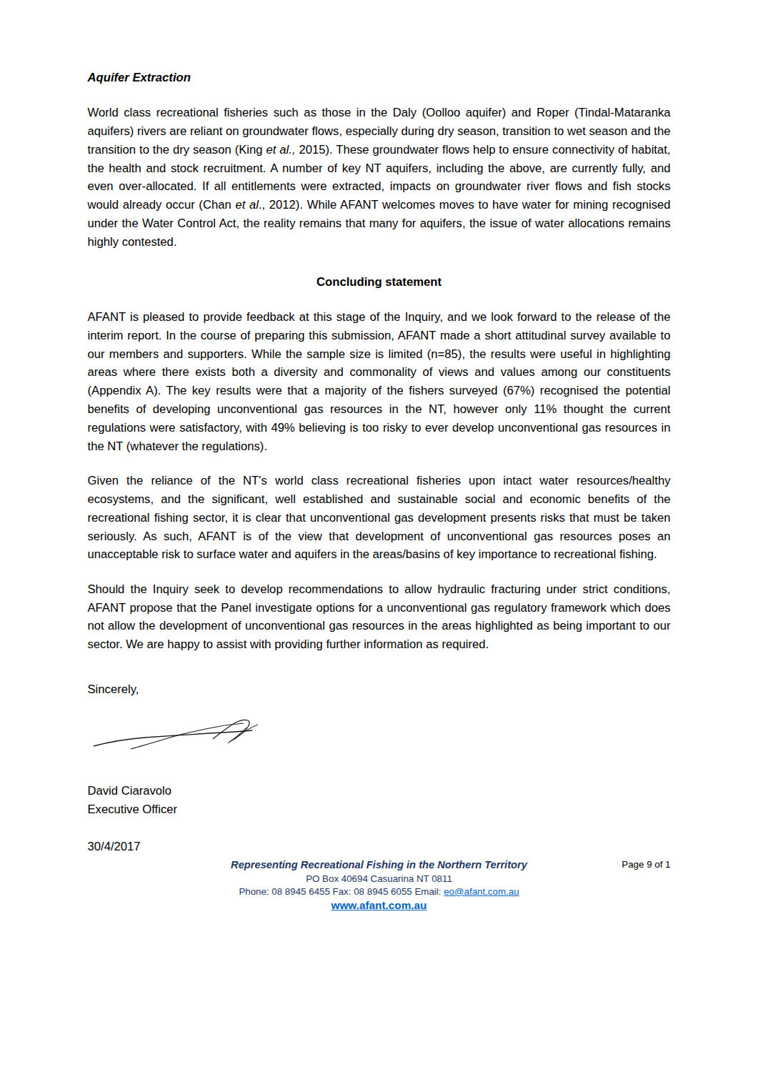Aquifer Extraction
World class recreational fisheries such as those in the Daly (Oolloo aquifer) and Roper (Tindal-Mataranka aquifers) rivers are reliant on groundwater flows, especially during dry season, transition to wet season and the transition to the dry season (King et al., 2015). These groundwater flows help to ensure connectivity of habitat, the health and stock recruitment. A number of key NT aquifers, including the above, are currently fully, and even over-allocated. If all entitlements were extracted, impacts on groundwater river flows and fish stocks would already occur (Chan et al., 2012). While AFANT welcomes moves to have water for mining recognised under the Water Control Act, the reality remains that many for aquifers, the issue of water allocations remains highly contested.
Concluding statement
AFANT is pleased to provide feedback at this stage of the Inquiry, and we look forward to the release of the interim report. In the course of preparing this submission, AFANT made a short attitudinal survey available to our members and supporters. While the sample size is limited (n=85), the results were useful in highlighting areas where there exists both a diversity and commonality of views and values among our constituents (Appendix A). The key results were that a majority of the fishers surveyed (67%) recognised the potential benefits of developing unconventional gas resources in the NT, however only 11% thought the current regulations were satisfactory, with 49% believing is too risky to ever develop unconventional gas resources in the NT (whatever the regulations).
Given the reliance of the NT's world class recreational fisheries upon intact water resources/healthy ecosystems, and the significant, well established and sustainable social and economic benefits of the recreational fishing sector, it is clear that unconventional gas development presents risks that must be taken seriously. As such, AFANT is of the view that development of unconventional gas resources poses an unacceptable risk to surface water and aquifers in the areas/basins of key importance to recreational fishing.
Should the Inquiry seek to develop recommendations to allow hydraulic fracturing under strict conditions, AFANT propose that the Panel investigate options for a unconventional gas regulatory framework which does not allow the development of unconventional gas resources in the areas highlighted as being important to our sector. We are happy to assist with providing further information as required.
Sincerely,
David Ciaravolo
Executive Officer
30/4/2017
Page 9 of 1
Representing Recreational Fishing in the Northern Territory
PO Box 40694 Casuarina NT 0811
Phone: 08 8945 6455 Fax: 08 8945 6055 Email: eo@afant.com.au
www.afant.com.au